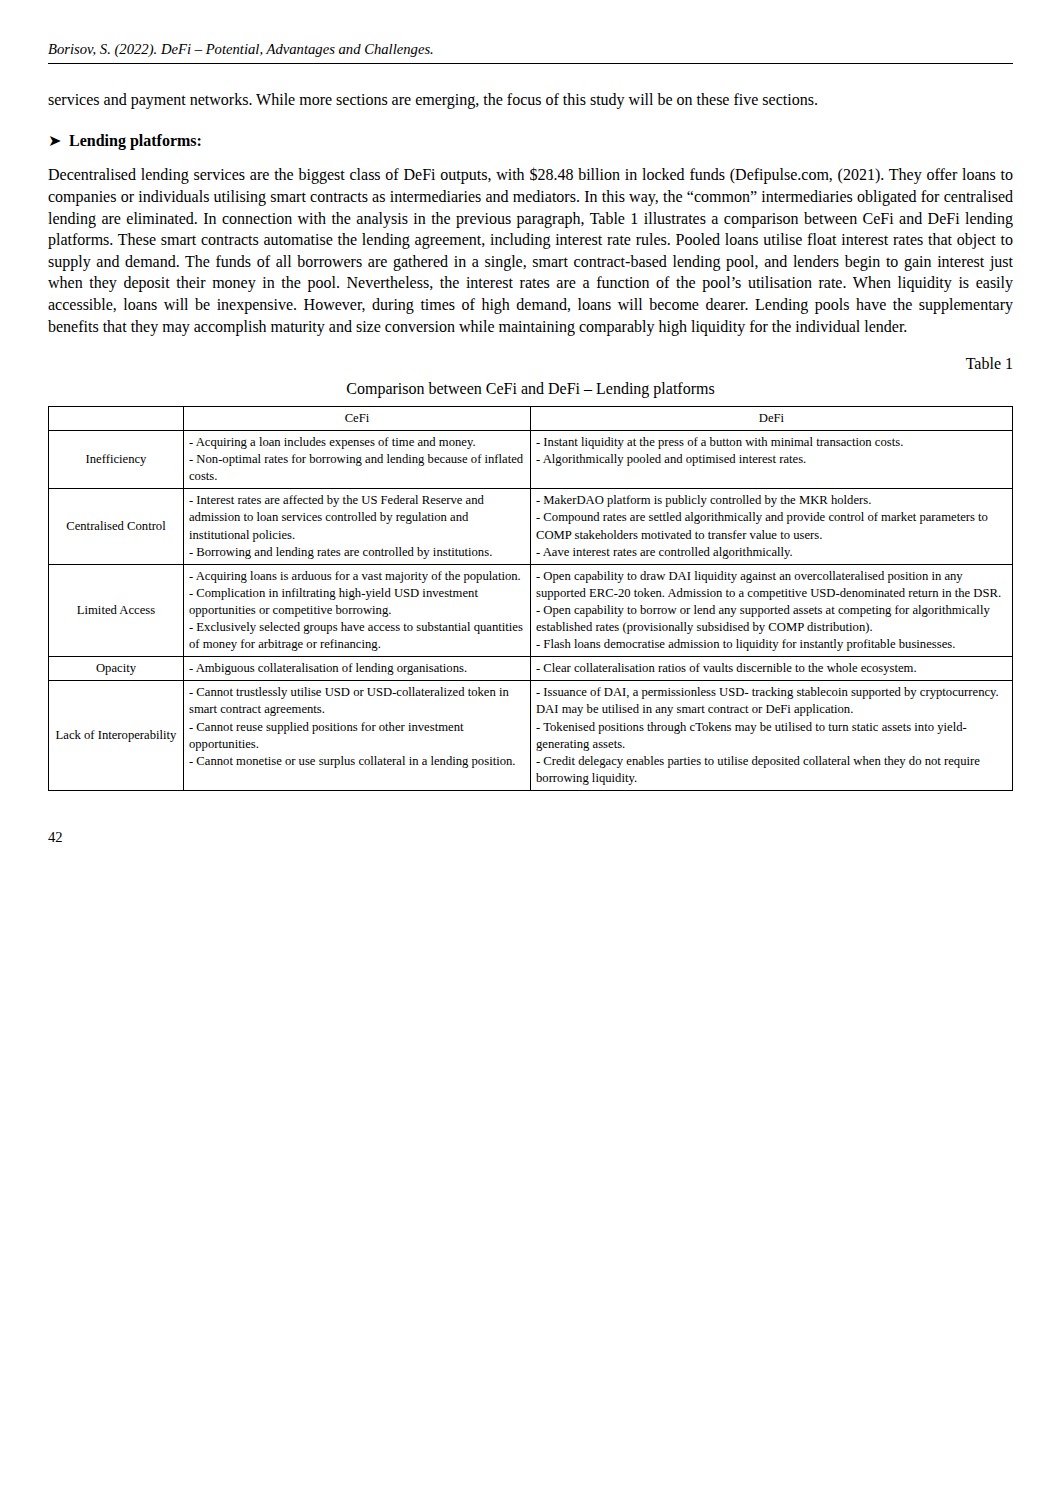Borisov, S. (2022). DeFi – Potential, Advantages and Challenges.
services and payment networks. While more sections are emerging, the focus of this study will be on these five sections.
Lending platforms:
Decentralised lending services are the biggest class of DeFi outputs, with $28.48 billion in locked funds (Defipulse.com, (2021). They offer loans to companies or individuals utilising smart contracts as intermediaries and mediators. In this way, the “common” intermediaries obligated for centralised lending are eliminated. In connection with the analysis in the previous paragraph, Table 1 illustrates a comparison between CeFi and DeFi lending platforms. These smart contracts automatise the lending agreement, including interest rate rules. Pooled loans utilise float interest rates that object to supply and demand. The funds of all borrowers are gathered in a single, smart contract-based lending pool, and lenders begin to gain interest just when they deposit their money in the pool. Nevertheless, the interest rates are a function of the pool’s utilisation rate. When liquidity is easily accessible, loans will be inexpensive. However, during times of high demand, loans will become dearer. Lending pools have the supplementary benefits that they may accomplish maturity and size conversion while maintaining comparably high liquidity for the individual lender.
Table 1
Comparison between CeFi and DeFi – Lending platforms
| | CeFi | DeFi |
| --- | --- | --- |
| Inefficiency | - Acquiring a loan includes expenses of time and money. - Non-optimal rates for borrowing and lending because of inflated costs. | - Instant liquidity at the press of a button with minimal transaction costs. - Algorithmically pooled and optimised interest rates. |
| Centralised Control | - Interest rates are affected by the US Federal Reserve and admission to loan services controlled by regulation and institutional policies. - Borrowing and lending rates are controlled by institutions. | - MakerDAO platform is publicly controlled by the MKR holders. - Compound rates are settled algorithmically and provide control of market parameters to COMP stakeholders motivated to transfer value to users. - Aave interest rates are controlled algorithmically. |
| Limited Access | - Acquiring loans is arduous for a vast majority of the population. - Complication in infiltrating high-yield USD investment opportunities or competitive borrowing. - Exclusively selected groups have access to substantial quantities of money for arbitrage or refinancing. | - Open capability to draw DAI liquidity against an overcollateralised position in any supported ERC-20 token. Admission to a competitive USD-denominated return in the DSR. - Open capability to borrow or lend any supported assets at competing for algorithmically established rates (provisionally subsidised by COMP distribution). - Flash loans democratise admission to liquidity for instantly profitable businesses. |
| Opacity | - Ambiguous collateralisation of lending organisations. | - Clear collateralisation ratios of vaults discernible to the whole ecosystem. |
| Lack of Interoperability | - Cannot trustlessly utilise USD or USD-collateralized token in smart contract agreements. - Cannot reuse supplied positions for other investment opportunities. - Cannot monetise or use surplus collateral in a lending position. | - Issuance of DAI, a permissionless USD- tracking stablecoin supported by cryptocurrency. DAI may be utilised in any smart contract or DeFi application. - Tokenised positions through cTokens may be utilised to turn static assets into yield-generating assets. - Credit delegacy enables parties to utilise deposited collateral when they do not require borrowing liquidity. |
42